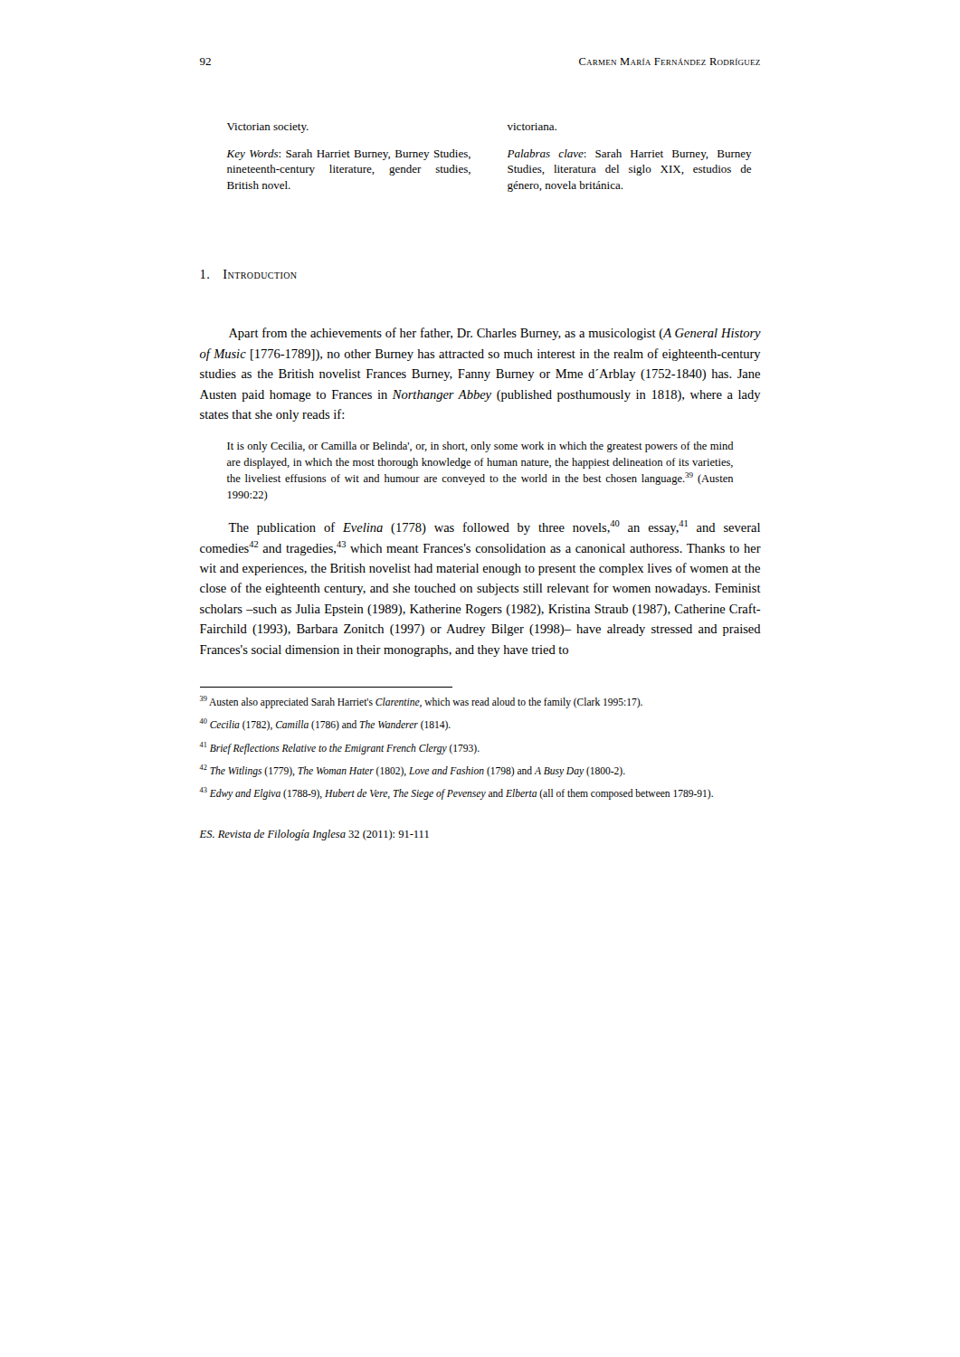92 Carmen María Fernández Rodríguez
Victorian society.
Key Words: Sarah Harriet Burney, Burney Studies, nineteenth-century literature, gender studies, British novel.
victoriana.
Palabras clave: Sarah Harriet Burney, Burney Studies, literatura del siglo XIX, estudios de género, novela británica.
1. Introduction
Apart from the achievements of her father, Dr. Charles Burney, as a musicologist (A General History of Music [1776-1789]), no other Burney has attracted so much interest in the realm of eighteenth-century studies as the British novelist Frances Burney, Fanny Burney or Mme d´Arblay (1752-1840) has. Jane Austen paid homage to Frances in Northanger Abbey (published posthumously in 1818), where a lady states that she only reads if:
It is only Cecilia, or Camilla or Belinda', or, in short, only some work in which the greatest powers of the mind are displayed, in which the most thorough knowledge of human nature, the happiest delineation of its varieties, the liveliest effusions of wit and humour are conveyed to the world in the best chosen language.39 (Austen 1990:22)
The publication of Evelina (1778) was followed by three novels,40 an essay,41 and several comedies42 and tragedies,43 which meant Frances's consolidation as a canonical authoress. Thanks to her wit and experiences, the British novelist had material enough to present the complex lives of women at the close of the eighteenth century, and she touched on subjects still relevant for women nowadays. Feminist scholars –such as Julia Epstein (1989), Katherine Rogers (1982), Kristina Straub (1987), Catherine Craft-Fairchild (1993), Barbara Zonitch (1997) or Audrey Bilger (1998)– have already stressed and praised Frances's social dimension in their monographs, and they have tried to
39 Austen also appreciated Sarah Harriet's Clarentine, which was read aloud to the family (Clark 1995:17).
40 Cecilia (1782), Camilla (1786) and The Wanderer (1814).
41 Brief Reflections Relative to the Emigrant French Clergy (1793).
42 The Witlings (1779), The Woman Hater (1802), Love and Fashion (1798) and A Busy Day (1800-2).
43 Edwy and Elgiva (1788-9), Hubert de Vere, The Siege of Pevensey and Elberta (all of them composed between 1789-91).
ES. Revista de Filología Inglesa 32 (2011): 91-111